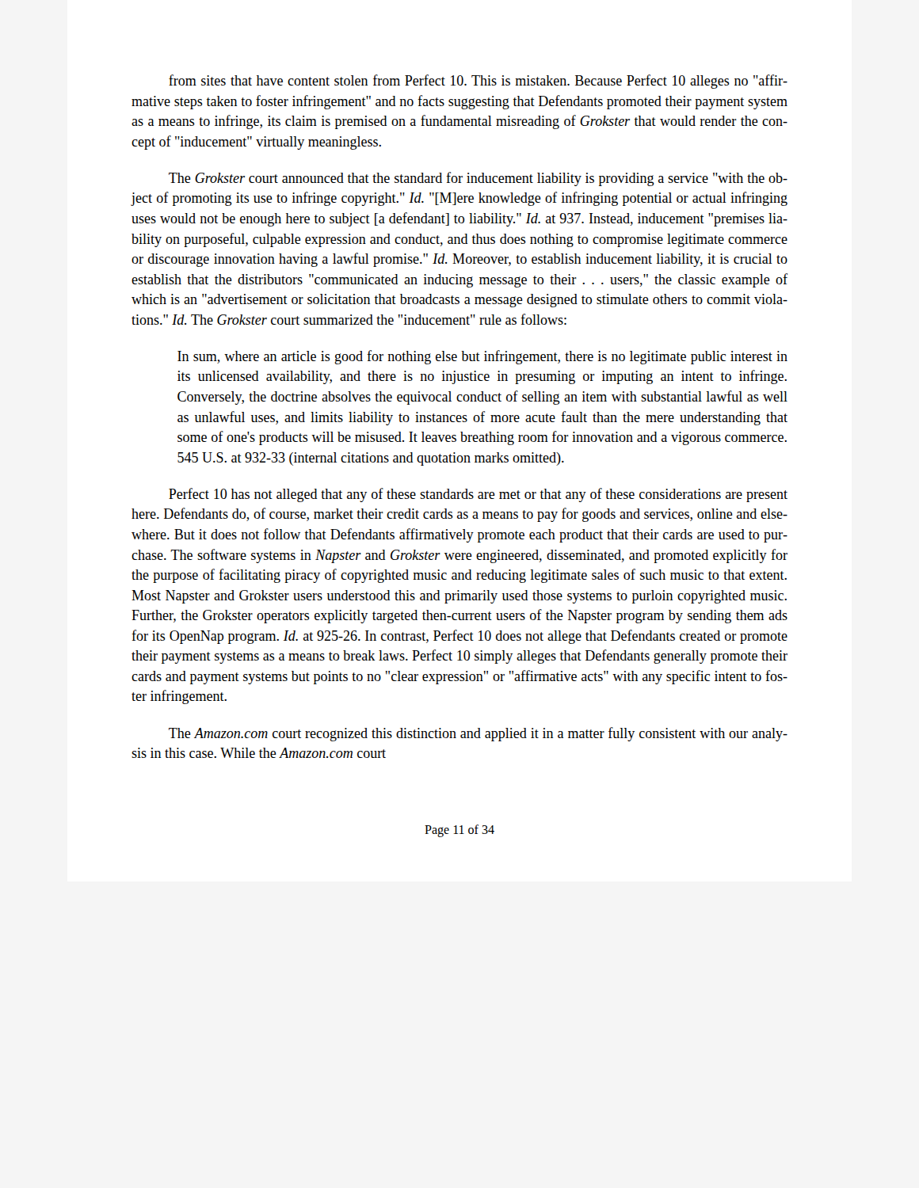from sites that have content stolen from Perfect 10. This is mistaken. Because Perfect 10 alleges no "affirmative steps taken to foster infringement" and no facts suggesting that Defendants promoted their payment system as a means to infringe, its claim is premised on a fundamental misreading of Grokster that would render the concept of "inducement" virtually meaningless.
The Grokster court announced that the standard for inducement liability is providing a service "with the object of promoting its use to infringe copyright." Id. "[M]ere knowledge of infringing potential or actual infringing uses would not be enough here to subject [a defendant] to liability." Id. at 937. Instead, inducement "premises liability on purposeful, culpable expression and conduct, and thus does nothing to compromise legitimate commerce or discourage innovation having a lawful promise." Id. Moreover, to establish inducement liability, it is crucial to establish that the distributors "communicated an inducing message to their . . . users," the classic example of which is an "advertisement or solicitation that broadcasts a message designed to stimulate others to commit violations." Id. The Grokster court summarized the "inducement" rule as follows:
In sum, where an article is good for nothing else but infringement, there is no legitimate public interest in its unlicensed availability, and there is no injustice in presuming or imputing an intent to infringe. Conversely, the doctrine absolves the equivocal conduct of selling an item with substantial lawful as well as unlawful uses, and limits liability to instances of more acute fault than the mere understanding that some of one's products will be misused. It leaves breathing room for innovation and a vigorous commerce. 545 U.S. at 932-33 (internal citations and quotation marks omitted).
Perfect 10 has not alleged that any of these standards are met or that any of these considerations are present here. Defendants do, of course, market their credit cards as a means to pay for goods and services, online and elsewhere. But it does not follow that Defendants affirmatively promote each product that their cards are used to purchase. The software systems in Napster and Grokster were engineered, disseminated, and promoted explicitly for the purpose of facilitating piracy of copyrighted music and reducing legitimate sales of such music to that extent. Most Napster and Grokster users understood this and primarily used those systems to purloin copyrighted music. Further, the Grokster operators explicitly targeted then-current users of the Napster program by sending them ads for its OpenNap program. Id. at 925-26. In contrast, Perfect 10 does not allege that Defendants created or promote their payment systems as a means to break laws. Perfect 10 simply alleges that Defendants generally promote their cards and payment systems but points to no "clear expression" or "affirmative acts" with any specific intent to foster infringement.
The Amazon.com court recognized this distinction and applied it in a matter fully consistent with our analysis in this case. While the Amazon.com court
Page 11 of 34